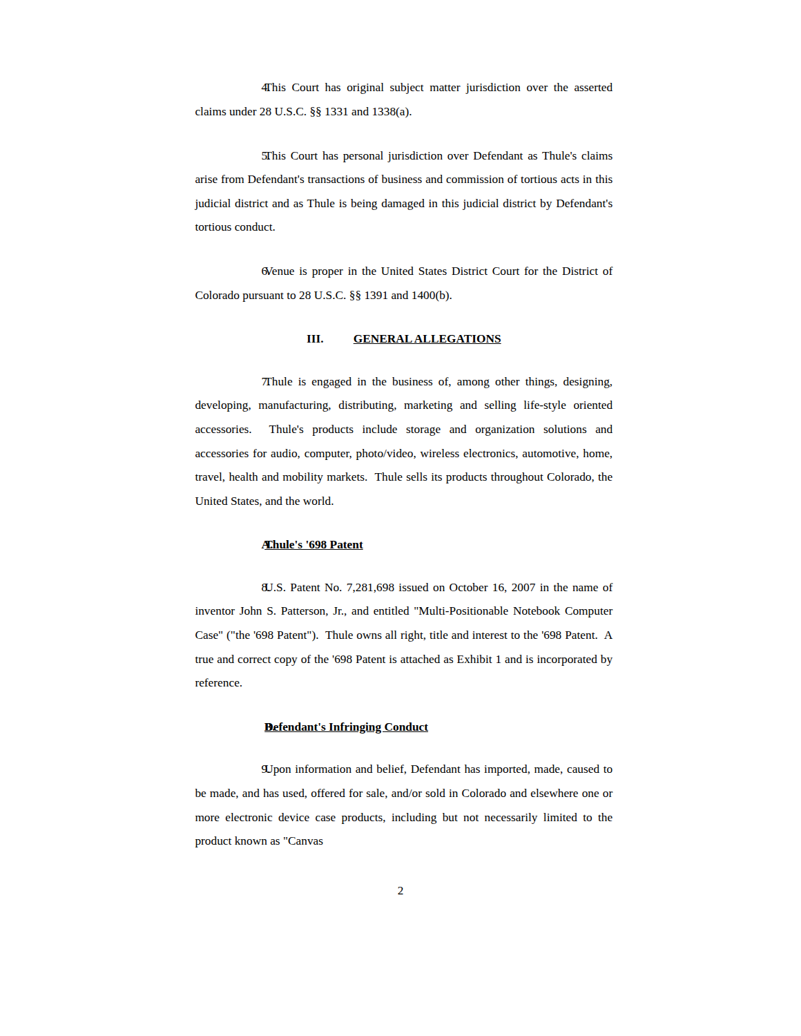4. This Court has original subject matter jurisdiction over the asserted claims under 28 U.S.C. §§ 1331 and 1338(a).
5. This Court has personal jurisdiction over Defendant as Thule's claims arise from Defendant's transactions of business and commission of tortious acts in this judicial district and as Thule is being damaged in this judicial district by Defendant's tortious conduct.
6. Venue is proper in the United States District Court for the District of Colorado pursuant to 28 U.S.C. §§ 1391 and 1400(b).
III. GENERAL ALLEGATIONS
7. Thule is engaged in the business of, among other things, designing, developing, manufacturing, distributing, marketing and selling life-style oriented accessories. Thule's products include storage and organization solutions and accessories for audio, computer, photo/video, wireless electronics, automotive, home, travel, health and mobility markets. Thule sells its products throughout Colorado, the United States, and the world.
A. Thule's '698 Patent
8. U.S. Patent No. 7,281,698 issued on October 16, 2007 in the name of inventor John S. Patterson, Jr., and entitled "Multi-Positionable Notebook Computer Case" ("the '698 Patent"). Thule owns all right, title and interest to the '698 Patent. A true and correct copy of the '698 Patent is attached as Exhibit 1 and is incorporated by reference.
B. Defendant's Infringing Conduct
9. Upon information and belief, Defendant has imported, made, caused to be made, and has used, offered for sale, and/or sold in Colorado and elsewhere one or more electronic device case products, including but not necessarily limited to the product known as "Canvas
2